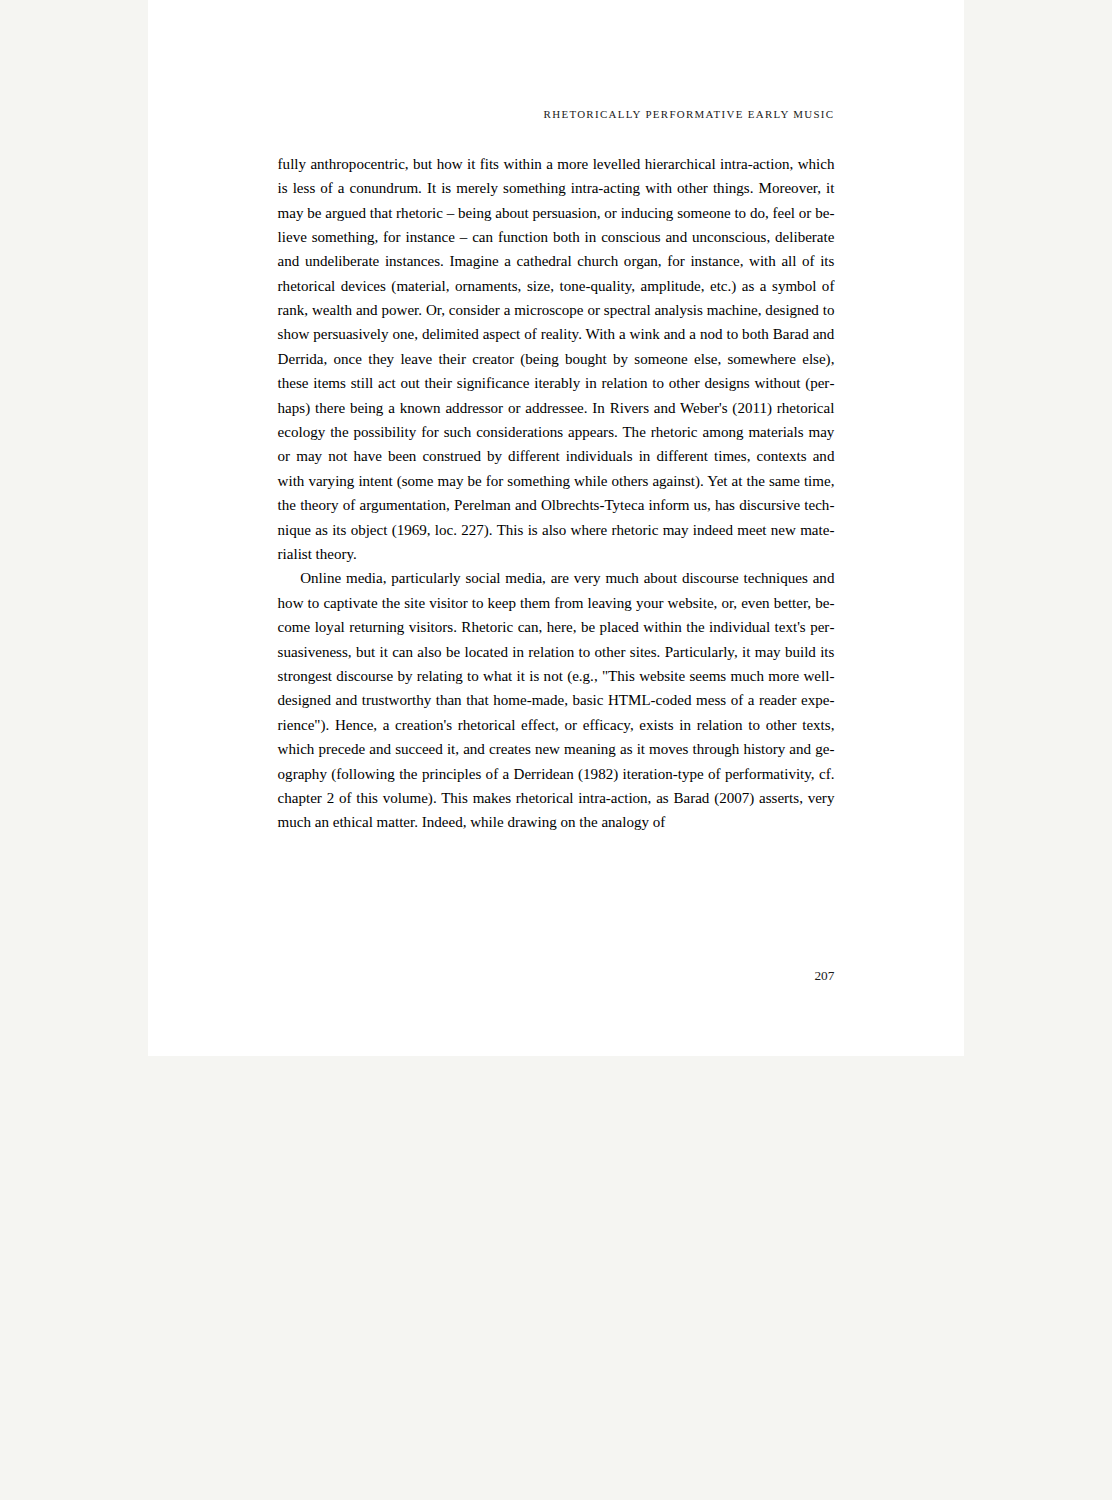Rhetorically Performative Early Music
fully anthropocentric, but how it fits within a more levelled hierarchical intra-action, which is less of a conundrum. It is merely something intra-acting with other things. Moreover, it may be argued that rhetoric – being about persuasion, or inducing someone to do, feel or believe something, for instance – can function both in conscious and unconscious, deliberate and undeliberate instances. Imagine a cathedral church organ, for instance, with all of its rhetorical devices (material, ornaments, size, tone-quality, amplitude, etc.) as a symbol of rank, wealth and power. Or, consider a microscope or spectral analysis machine, designed to show persuasively one, delimited aspect of reality. With a wink and a nod to both Barad and Derrida, once they leave their creator (being bought by someone else, somewhere else), these items still act out their significance iterably in relation to other designs without (perhaps) there being a known addressor or addressee. In Rivers and Weber's (2011) rhetorical ecology the possibility for such considerations appears. The rhetoric among materials may or may not have been construed by different individuals in different times, contexts and with varying intent (some may be for something while others against). Yet at the same time, the theory of argumentation, Perelman and Olbrechts-Tyteca inform us, has discursive technique as its object (1969, loc. 227). This is also where rhetoric may indeed meet new materialist theory.
Online media, particularly social media, are very much about discourse techniques and how to captivate the site visitor to keep them from leaving your website, or, even better, become loyal returning visitors. Rhetoric can, here, be placed within the individual text's persuasiveness, but it can also be located in relation to other sites. Particularly, it may build its strongest discourse by relating to what it is not (e.g., "This website seems much more well-designed and trustworthy than that home-made, basic HTML-coded mess of a reader experience"). Hence, a creation's rhetorical effect, or efficacy, exists in relation to other texts, which precede and succeed it, and creates new meaning as it moves through history and geography (following the principles of a Derridean (1982) iteration-type of performativity, cf. chapter 2 of this volume). This makes rhetorical intra-action, as Barad (2007) asserts, very much an ethical matter. Indeed, while drawing on the analogy of
207